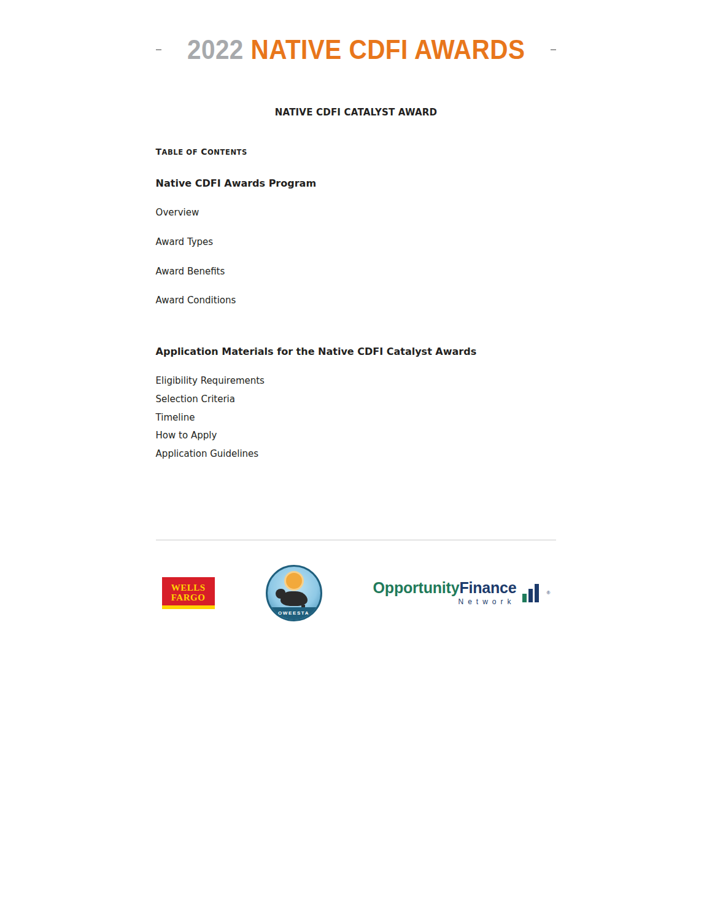2022 Native CDFI Awards
Native CDFI Catalyst Award
TABLE OF CONTENTS
Native CDFI Awards Program
Overview
Award Types
Award Benefits
Award Conditions
Application Materials for the Native CDFI Catalyst Awards
Eligibility Requirements
Selection Criteria
Timeline
How to Apply
Application Guidelines
Wells Fargo
Oweesta
Opportunity Finance
Network
®